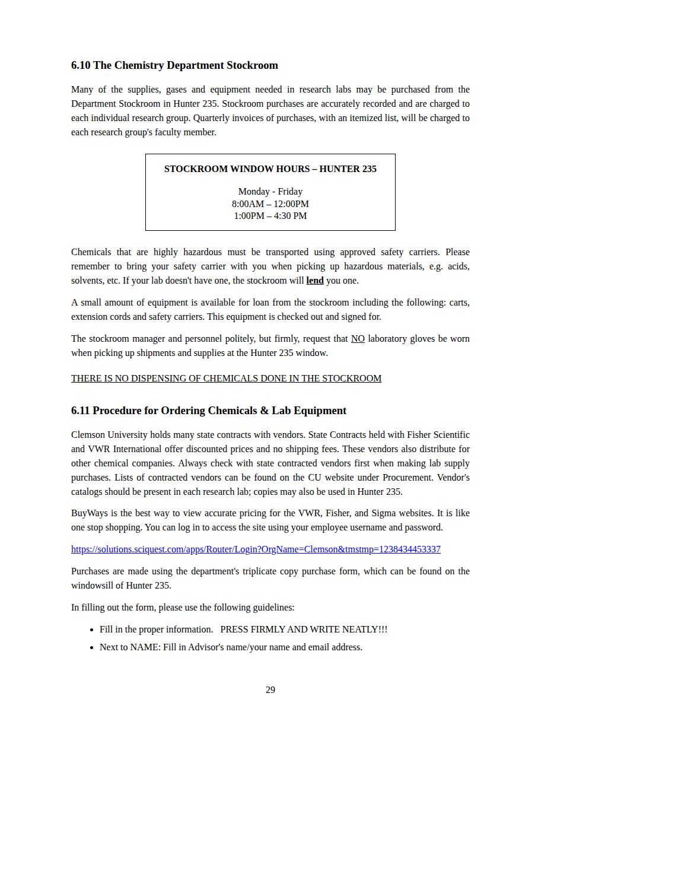6.10 The Chemistry Department Stockroom
Many of the supplies, gases and equipment needed in research labs may be purchased from the Department Stockroom in Hunter 235. Stockroom purchases are accurately recorded and are charged to each individual research group. Quarterly invoices of purchases, with an itemized list, will be charged to each research group's faculty member.
STOCKROOM WINDOW HOURS – HUNTER 235
Monday - Friday
8:00AM – 12:00PM
1:00PM – 4:30 PM
Chemicals that are highly hazardous must be transported using approved safety carriers. Please remember to bring your safety carrier with you when picking up hazardous materials, e.g. acids, solvents, etc. If your lab doesn't have one, the stockroom will lend you one.
A small amount of equipment is available for loan from the stockroom including the following: carts, extension cords and safety carriers. This equipment is checked out and signed for.
The stockroom manager and personnel politely, but firmly, request that NO laboratory gloves be worn when picking up shipments and supplies at the Hunter 235 window.
THERE IS NO DISPENSING OF CHEMICALS DONE IN THE STOCKROOM
6.11 Procedure for Ordering Chemicals & Lab Equipment
Clemson University holds many state contracts with vendors. State Contracts held with Fisher Scientific and VWR International offer discounted prices and no shipping fees. These vendors also distribute for other chemical companies. Always check with state contracted vendors first when making lab supply purchases. Lists of contracted vendors can be found on the CU website under Procurement. Vendor's catalogs should be present in each research lab; copies may also be used in Hunter 235.
BuyWays is the best way to view accurate pricing for the VWR, Fisher, and Sigma websites. It is like one stop shopping. You can log in to access the site using your employee username and password.
https://solutions.sciquest.com/apps/Router/Login?OrgName=Clemson&tmstmp=1238434453337
Purchases are made using the department's triplicate copy purchase form, which can be found on the windowsill of Hunter 235.
In filling out the form, please use the following guidelines:
Fill in the proper information. PRESS FIRMLY AND WRITE NEATLY!!!
Next to NAME: Fill in Advisor's name/your name and email address.
29